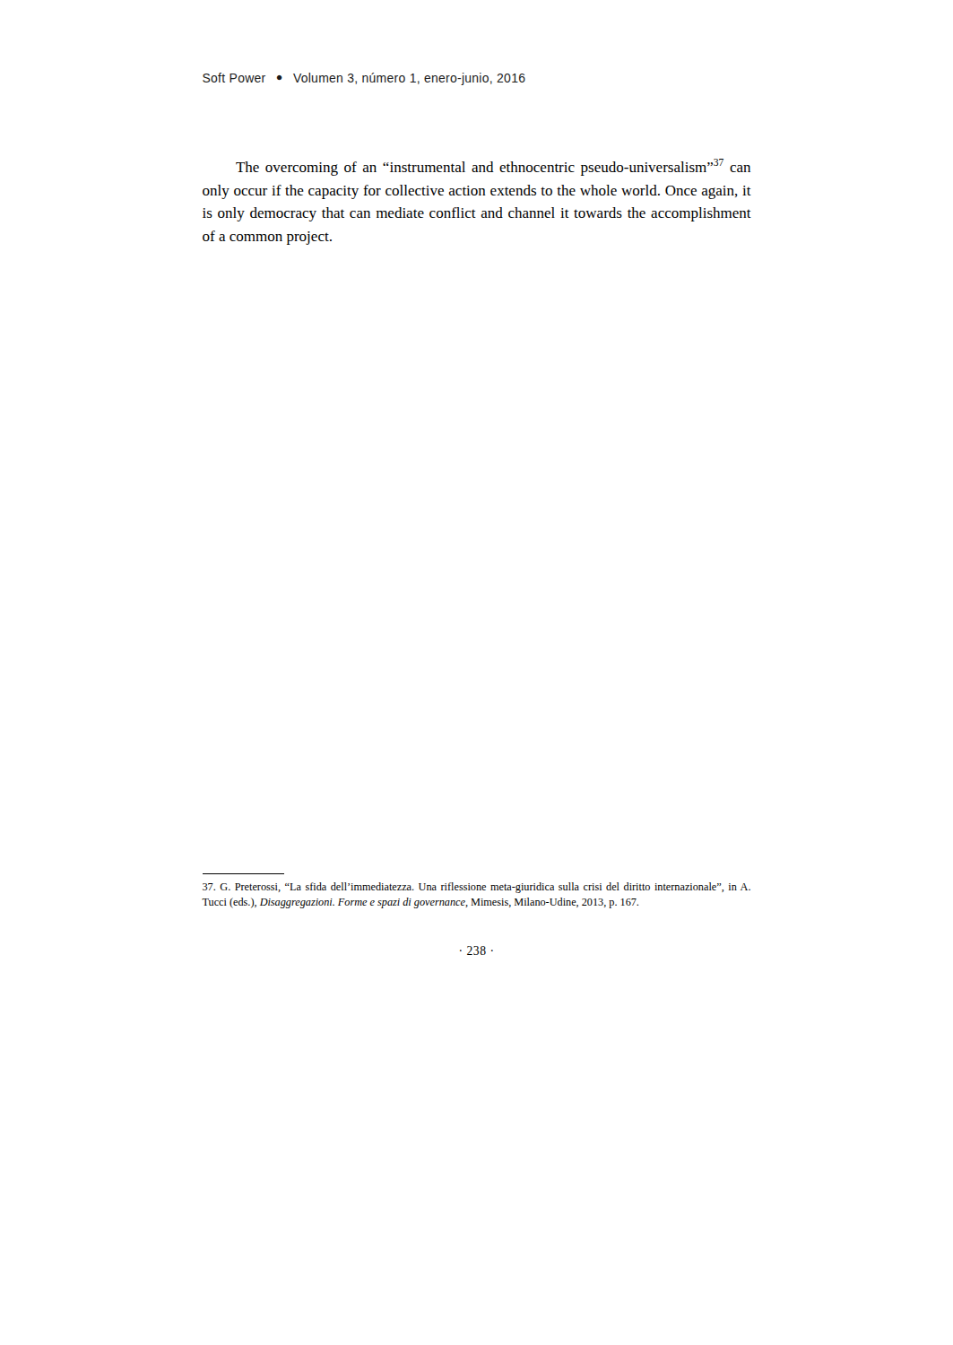Soft Power●Volumen 3, número 1, enero-junio, 2016
The overcoming of an “instrumental and ethnocentric pseudo-universalism”37 can only occur if the capacity for collective action extends to the whole world. Once again, it is only democracy that can mediate conflict and channel it towards the accomplishment of a common project.
37. G. Preterossi, “La sfida dell’immediatezza. Una riflessione meta-giuridica sulla crisi del diritto internazionale”, in A. Tucci (eds.), Disaggregazioni. Forme e spazi di governance, Mimesis, Milano-Udine, 2013, p. 167.
· 238 ·